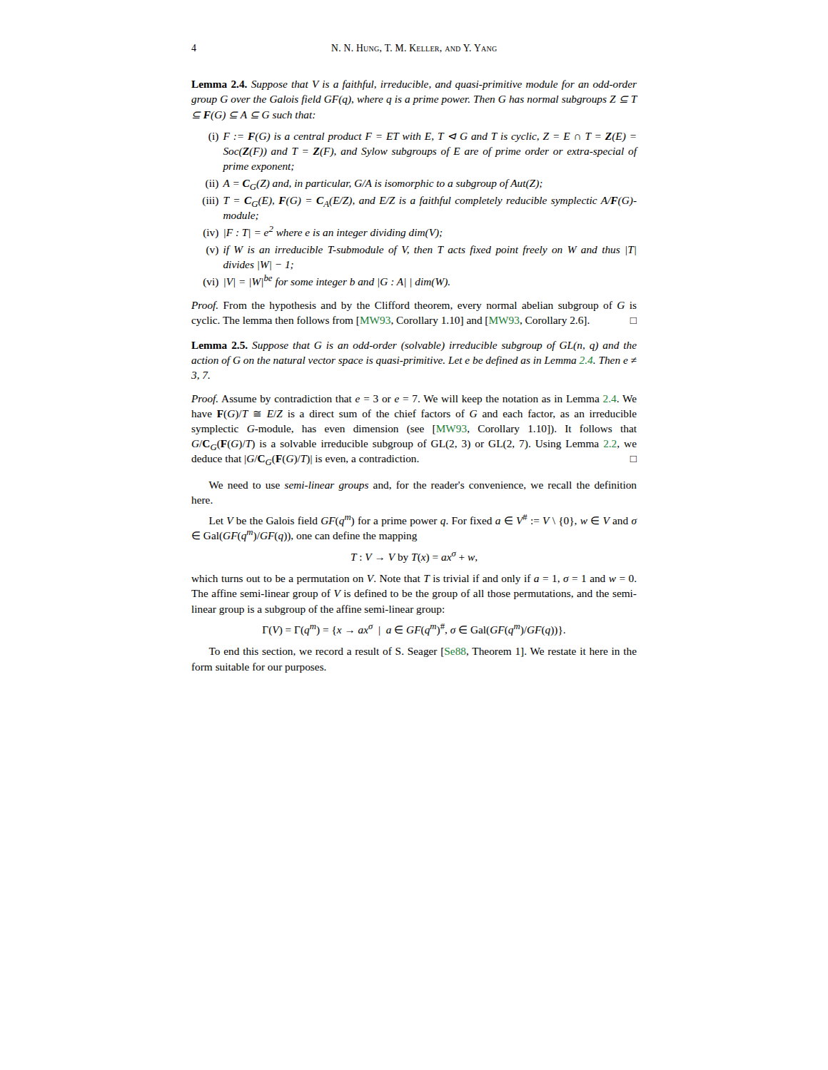4 N. N. Hung, T. M. Keller, and Y. Yang
Lemma 2.4. Suppose that V is a faithful, irreducible, and quasi-primitive module for an odd-order group G over the Galois field GF(q), where q is a prime power. Then G has normal subgroups Z ⊆ T ⊆ F(G) ⊆ A ⊆ G such that:
(i) F := F(G) is a central product F = ET with E, T ⊲ G and T is cyclic, Z = E ∩ T = Z(E) = Soc(Z(F)) and T = Z(F), and Sylow subgroups of E are of prime order or extra-special of prime exponent;
(ii) A = CG(Z) and, in particular, G/A is isomorphic to a subgroup of Aut(Z);
(iii) T = CG(E), F(G) = CA(E/Z), and E/Z is a faithful completely reducible symplectic A/F(G)-module;
(iv)|F : T| = e2 where e is an integer dividing dim(V);
(v) if W is an irreducible T-submodule of V, then T acts fixed point freely on W and thus |T| divides |W| − 1;
(vi)|V| = |W|be for some integer b and |G : A| | dim(W).
Proof. From the hypothesis and by the Clifford theorem, every normal abelian subgroup of G is cyclic. The lemma then follows from [MW93, Corollary 1.10] and [MW93, Corollary 2.6].□
Lemma 2.5. Suppose that G is an odd-order (solvable) irreducible subgroup of GL(n, q) and the action of G on the natural vector space is quasi-primitive. Let e be defined as in Lemma 2.4. Then e ≠ 3, 7.
Proof. Assume by contradiction that e = 3 or e = 7. We will keep the notation as in Lemma 2.4. We have F(G)/T ≅ E/Z is a direct sum of the chief factors of G and each factor, as an irreducible symplectic G-module, has even dimension (see [MW93, Corollary 1.10]). It follows that G/CG(F(G)/T) is a solvable irreducible subgroup of GL(2, 3) or GL(2, 7). Using Lemma 2.2, we deduce that |G/CG(F(G)/T)| is even, a contradiction.□
We need to use semi-linear groups and, for the reader's convenience, we recall the definition here.
Let V be the Galois field GF(qm) for a prime power q. For fixed a ∈ V# := V \ {0}, w ∈ V and σ ∈ Gal(GF(qm)/GF(q)), one can define the mapping
T : V → V by T(x) = axσ + w,
which turns out to be a permutation on V. Note that T is trivial if and only if a = 1, σ = 1 and w = 0. The affine semi-linear group of V is defined to be the group of all those permutations, and the semi-linear group is a subgroup of the affine semi-linear group:
Γ(V) = Γ(qm) = {x → axσ | a ∈ GF(qm)#, σ ∈ Gal(GF(qm)/GF(q))}.
To end this section, we record a result of S. Seager [Se88, Theorem 1]. We restate it here in the form suitable for our purposes.